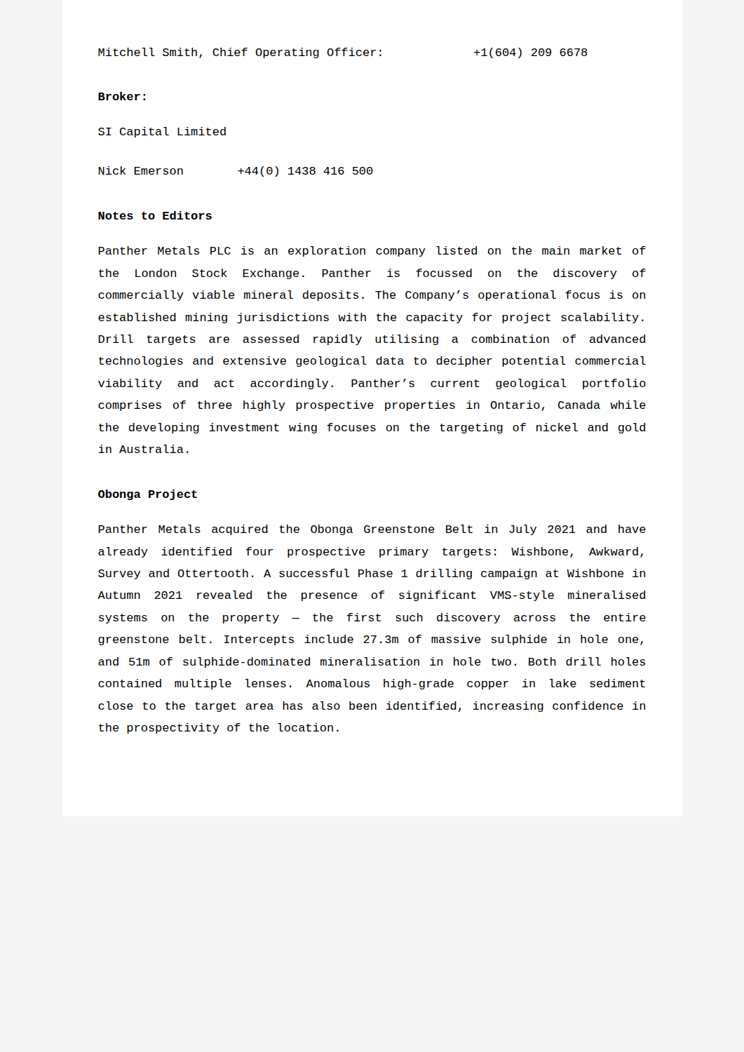Mitchell Smith, Chief Operating Officer: +1(604) 209 6678
Broker:
SI Capital Limited
Nick Emerson +44(0) 1438 416 500
Notes to Editors
Panther Metals PLC is an exploration company listed on the main market of the London Stock Exchange. Panther is focussed on the discovery of commercially viable mineral deposits. The Company’s operational focus is on established mining jurisdictions with the capacity for project scalability. Drill targets are assessed rapidly utilising a combination of advanced technologies and extensive geological data to decipher potential commercial viability and act accordingly. Panther’s current geological portfolio comprises of three highly prospective properties in Ontario, Canada while the developing investment wing focuses on the targeting of nickel and gold in Australia.
Obonga Project
Panther Metals acquired the Obonga Greenstone Belt in July 2021 and have already identified four prospective primary targets: Wishbone, Awkward, Survey and Ottertooth. A successful Phase 1 drilling campaign at Wishbone in Autumn 2021 revealed the presence of significant VMS-style mineralised systems on the property — the first such discovery across the entire greenstone belt. Intercepts include 27.3m of massive sulphide in hole one, and 51m of sulphide-dominated mineralisation in hole two. Both drill holes contained multiple lenses. Anomalous high-grade copper in lake sediment close to the target area has also been identified, increasing confidence in the prospectivity of the location.